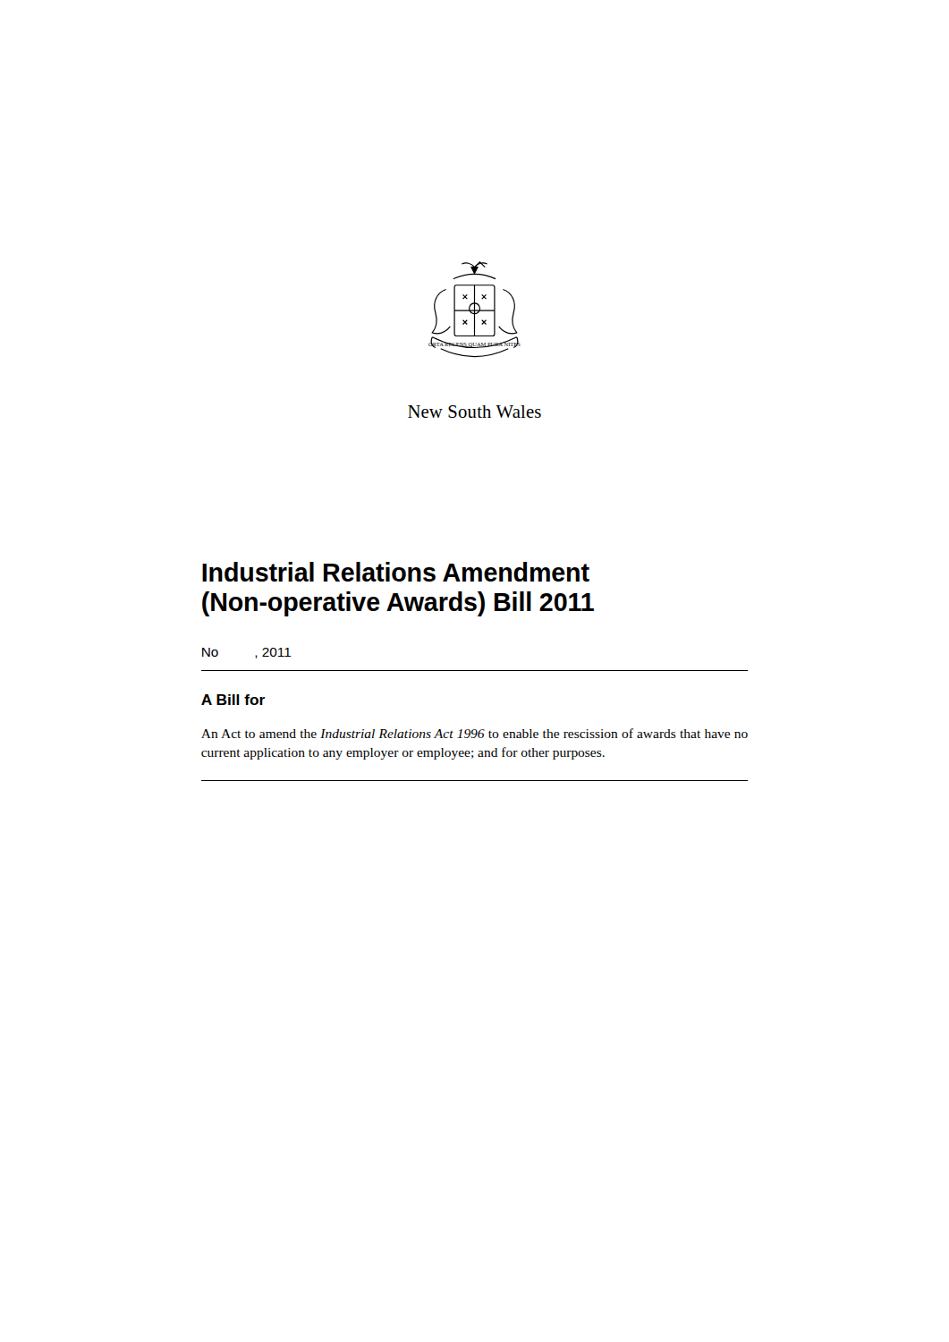New South Wales
Industrial Relations Amendment
(Non-operative Awards) Bill 2011
No , 2011
A Bill for
An Act to amend the Industrial Relations Act 1996 to enable the rescission of awards that have no current application to any employer or employee; and for other purposes.